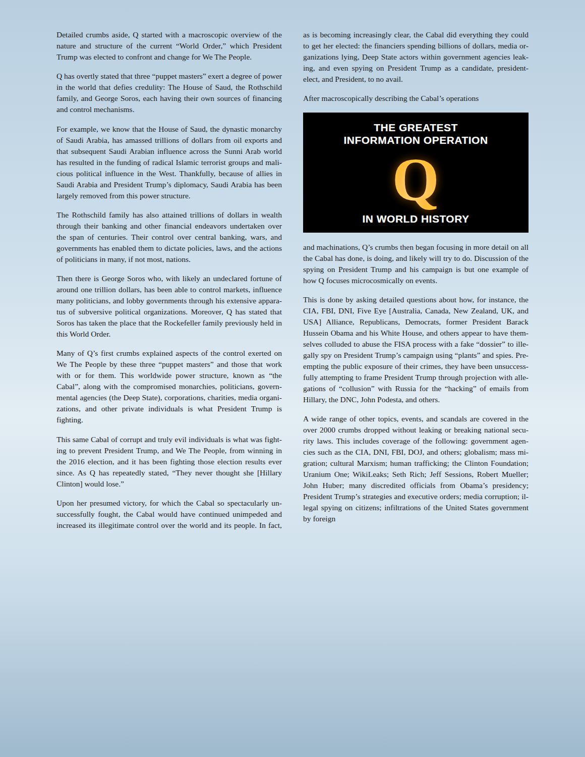Detailed crumbs aside, Q started with a macroscopic overview of the nature and structure of the current “World Order,” which President Trump was elected to confront and change for We The People.
Q has overtly stated that three “puppet masters” exert a degree of power in the world that defies credulity: The House of Saud, the Rothschild family, and George Soros, each having their own sources of financing and control mechanisms.
For example, we know that the House of Saud, the dynastic monarchy of Saudi Arabia, has amassed trillions of dollars from oil exports and that subsequent Saudi Arabian influence across the Sunni Arab world has resulted in the funding of radical Islamic terrorist groups and malicious political influence in the West. Thankfully, because of allies in Saudi Arabia and President Trump’s diplomacy, Saudi Arabia has been largely removed from this power structure.
The Rothschild family has also attained trillions of dollars in wealth through their banking and other financial endeavors undertaken over the span of centuries. Their control over central banking, wars, and governments has enabled them to dictate policies, laws, and the actions of politicians in many, if not most, nations.
Then there is George Soros who, with likely an undeclared fortune of around one trillion dollars, has been able to control markets, influence many politicians, and lobby governments through his extensive apparatus of subversive political organizations. Moreover, Q has stated that Soros has taken the place that the Rockefeller family previously held in this World Order.
Many of Q’s first crumbs explained aspects of the control exerted on We The People by these three “puppet masters” and those that work with or for them. This worldwide power structure, known as “the Cabal”, along with the compromised monarchies, politicians, governmental agencies (the Deep State), corporations, charities, media organizations, and other private individuals is what President Trump is fighting.
This same Cabal of corrupt and truly evil individuals is what was fighting to prevent President Trump, and We The People, from winning in the 2016 election, and it has been fighting those election results ever since. As Q has repeatedly stated, “They never thought she [Hillary Clinton] would lose.”
Upon her presumed victory, for which the Cabal so spectacularly unsuccessfully fought, the Cabal would have continued unimpeded and increased its illegitimate control over the world and its people. In fact, as is becoming increasingly clear, the Cabal did everything they could to get her elected: the financiers spending billions of dollars, media organizations lying, Deep State actors within government agencies leaking, and even spying on President Trump as a candidate, president-elect, and President, to no avail.
After macroscopically describing the Cabal’s operations
THE GREATEST
INFORMATION OPERATION
Q
IN WORLD HISTORY
and machinations, Q’s crumbs then began focusing in more detail on all the Cabal has done, is doing, and likely will try to do. Discussion of the spying on President Trump and his campaign is but one example of how Q focuses microcosmically on events.
This is done by asking detailed questions about how, for instance, the CIA, FBI, DNI, Five Eye [Australia, Canada, New Zealand, UK, and USA] Alliance, Republicans, Democrats, former President Barack Hussein Obama and his White House, and others appear to have themselves colluded to abuse the FISA process with a fake “dossier” to illegally spy on President Trump’s campaign using “plants” and spies. Pre-empting the public exposure of their crimes, they have been unsuccessfully attempting to frame President Trump through projection with allegations of “collusion” with Russia for the “hacking” of emails from Hillary, the DNC, John Podesta, and others.
A wide range of other topics, events, and scandals are covered in the over 2000 crumbs dropped without leaking or breaking national security laws. This includes coverage of the following: government agencies such as the CIA, DNI, FBI, DOJ, and others; globalism; mass migration; cultural Marxism; human trafficking; the Clinton Foundation; Uranium One; WikiLeaks; Seth Rich; Jeff Sessions, Robert Mueller; John Huber; many discredited officials from Obama’s presidency; President Trump’s strategies and executive orders; media corruption; illegal spying on citizens; infiltrations of the United States government by foreign